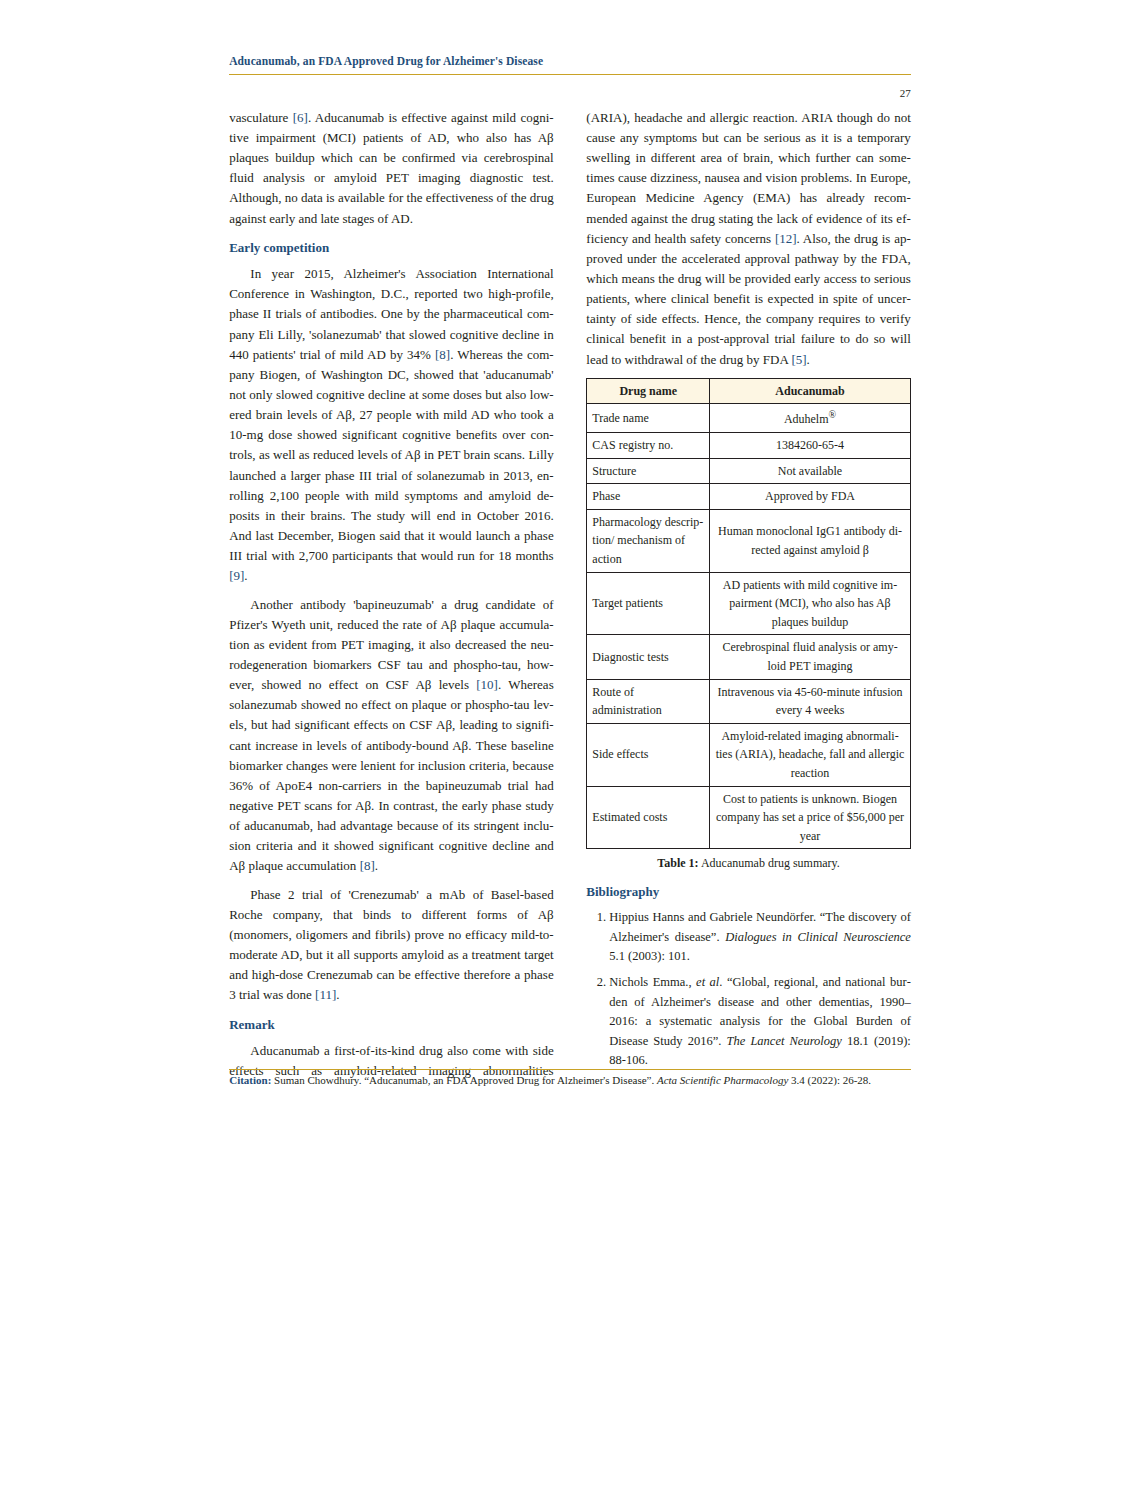Aducanumab, an FDA Approved Drug for Alzheimer's Disease
27
vasculature [6]. Aducanumab is effective against mild cognitive impairment (MCI) patients of AD, who also has Aβ plaques buildup which can be confirmed via cerebrospinal fluid analysis or amyloid PET imaging diagnostic test. Although, no data is available for the effectiveness of the drug against early and late stages of AD.
Early competition
In year 2015, Alzheimer's Association International Conference in Washington, D.C., reported two high-profile, phase II trials of antibodies. One by the pharmaceutical company Eli Lilly, 'solanezumab' that slowed cognitive decline in 440 patients' trial of mild AD by 34% [8]. Whereas the company Biogen, of Washington DC, showed that 'aducanumab' not only slowed cognitive decline at some doses but also lowered brain levels of Aβ, 27 people with mild AD who took a 10-mg dose showed significant cognitive benefits over controls, as well as reduced levels of Aβ in PET brain scans. Lilly launched a larger phase III trial of solanezumab in 2013, enrolling 2,100 people with mild symptoms and amyloid deposits in their brains. The study will end in October 2016. And last December, Biogen said that it would launch a phase III trial with 2,700 participants that would run for 18 months [9].
Another antibody 'bapineuzumab' a drug candidate of Pfizer's Wyeth unit, reduced the rate of Aβ plaque accumulation as evident from PET imaging, it also decreased the neurodegeneration biomarkers CSF tau and phospho-tau, however, showed no effect on CSF Aβ levels [10]. Whereas solanezumab showed no effect on plaque or phospho-tau levels, but had significant effects on CSF Aβ, leading to significant increase in levels of antibody-bound Aβ. These baseline biomarker changes were lenient for inclusion criteria, because 36% of ApoE4 non-carriers in the bapineuzumab trial had negative PET scans for Aβ. In contrast, the early phase study of aducanumab, had advantage because of its stringent inclusion criteria and it showed significant cognitive decline and Aβ plaque accumulation [8].
Phase 2 trial of 'Crenezumab' a mAb of Basel-based Roche company, that binds to different forms of Aβ (monomers, oligomers and fibrils) prove no efficacy mild-to-moderate AD, but it all supports amyloid as a treatment target and high-dose Crenezumab can be effective therefore a phase 3 trial was done [11].
Remark
Aducanumab a first-of-its-kind drug also come with side effects such as amyloid-related imaging abnormalities (ARIA), headache and allergic reaction. ARIA though do not cause any symptoms but can be serious as it is a temporary swelling in different area of brain, which further can sometimes cause dizziness, nausea and vision problems. In Europe, European Medicine Agency (EMA) has already recommended against the drug stating the lack of evidence of its efficiency and health safety concerns [12]. Also, the drug is approved under the accelerated approval pathway by the FDA, which means the drug will be provided early access to serious patients, where clinical benefit is expected in spite of uncertainty of side effects. Hence, the company requires to verify clinical benefit in a post-approval trial failure to do so will lead to withdrawal of the drug by FDA [5].
| Drug name | Aducanumab |
| --- | --- |
| Trade name | Aduhelm ® |
| CAS registry no. | 1384260-65-4 |
| Structure | Not available |
| Phase | Approved by FDA |
| Pharmacology description/ mechanism of action | Human monoclonal IgG1 antibody directed against amyloid β |
| Target patients | AD patients with mild cognitive impairment (MCI), who also has Aβ plaques buildup |
| Diagnostic tests | Cerebrospinal fluid analysis or amyloid PET imaging |
| Route of administration | Intravenous via 45-60-minute infusion every 4 weeks |
| Side effects | Amyloid-related imaging abnormalities (ARIA), headache, fall and allergic reaction |
| Estimated costs | Cost to patients is unknown. Biogen company has set a price of $56,000 per year |
Table 1: Aducanumab drug summary.
Bibliography
Hippius Hanns and Gabriele Neundörfer. “The discovery of Alzheimer's disease”. Dialogues in Clinical Neuroscience 5.1 (2003): 101.
Nichols Emma., et al. “Global, regional, and national burden of Alzheimer's disease and other dementias, 1990–2016: a systematic analysis for the Global Burden of Disease Study 2016”. The Lancet Neurology 18.1 (2019): 88-106.
Citation: Suman Chowdhury. “Aducanumab, an FDA Approved Drug for Alzheimer's Disease”. Acta Scientific Pharmacology 3.4 (2022): 26-28.